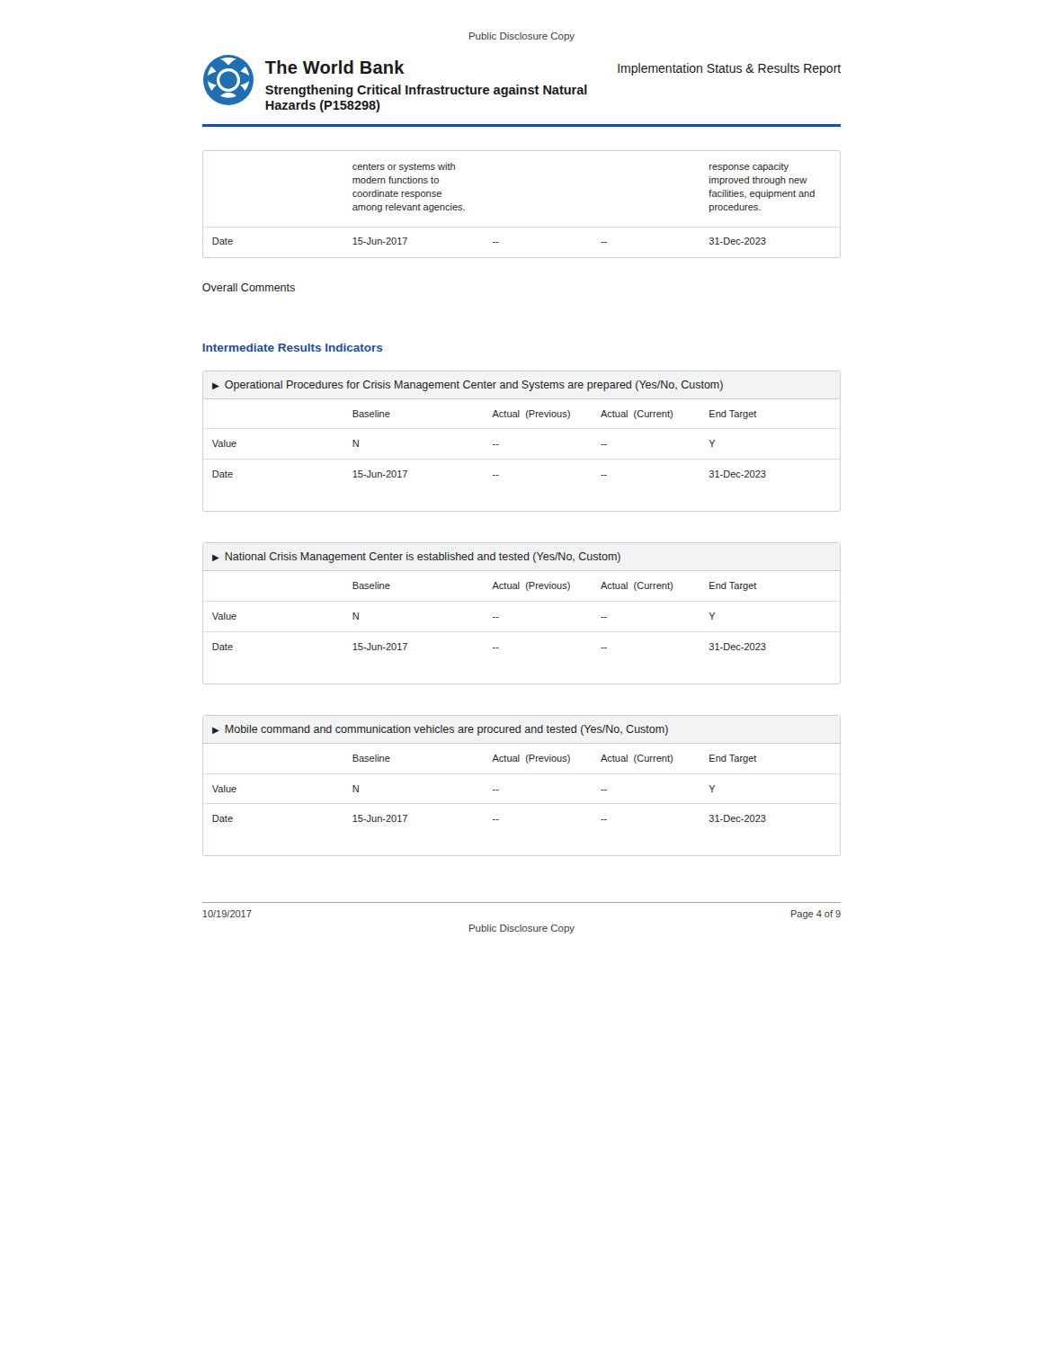Public Disclosure Copy
The World Bank
Strengthening Critical Infrastructure against Natural Hazards (P158298)
Implementation Status & Results Report
| | centers or systems with modern functions to coordinate response among relevant agencies. | | | response capacity improved through new facilities, equipment and procedures. |
| Date | 15-Jun-2017 | -- | -- | 31-Dec-2023 |
Overall Comments
Intermediate Results Indicators
▶Operational Procedures for Crisis Management Center and Systems are prepared (Yes/No, Custom)
| | Baseline | Actual (Previous) | Actual (Current) | End Target |
| Value | N | -- | -- | Y |
| Date | 15-Jun-2017 | -- | -- | 31-Dec-2023 |
▶National Crisis Management Center is established and tested (Yes/No, Custom)
| | Baseline | Actual (Previous) | Actual (Current) | End Target |
| Value | N | -- | -- | Y |
| Date | 15-Jun-2017 | -- | -- | 31-Dec-2023 |
▶Mobile command and communication vehicles are procured and tested (Yes/No, Custom)
| | Baseline | Actual (Previous) | Actual (Current) | End Target |
| Value | N | -- | -- | Y |
| Date | 15-Jun-2017 | -- | -- | 31-Dec-2023 |
10/19/2017
Page 4 of 9
Public Disclosure Copy